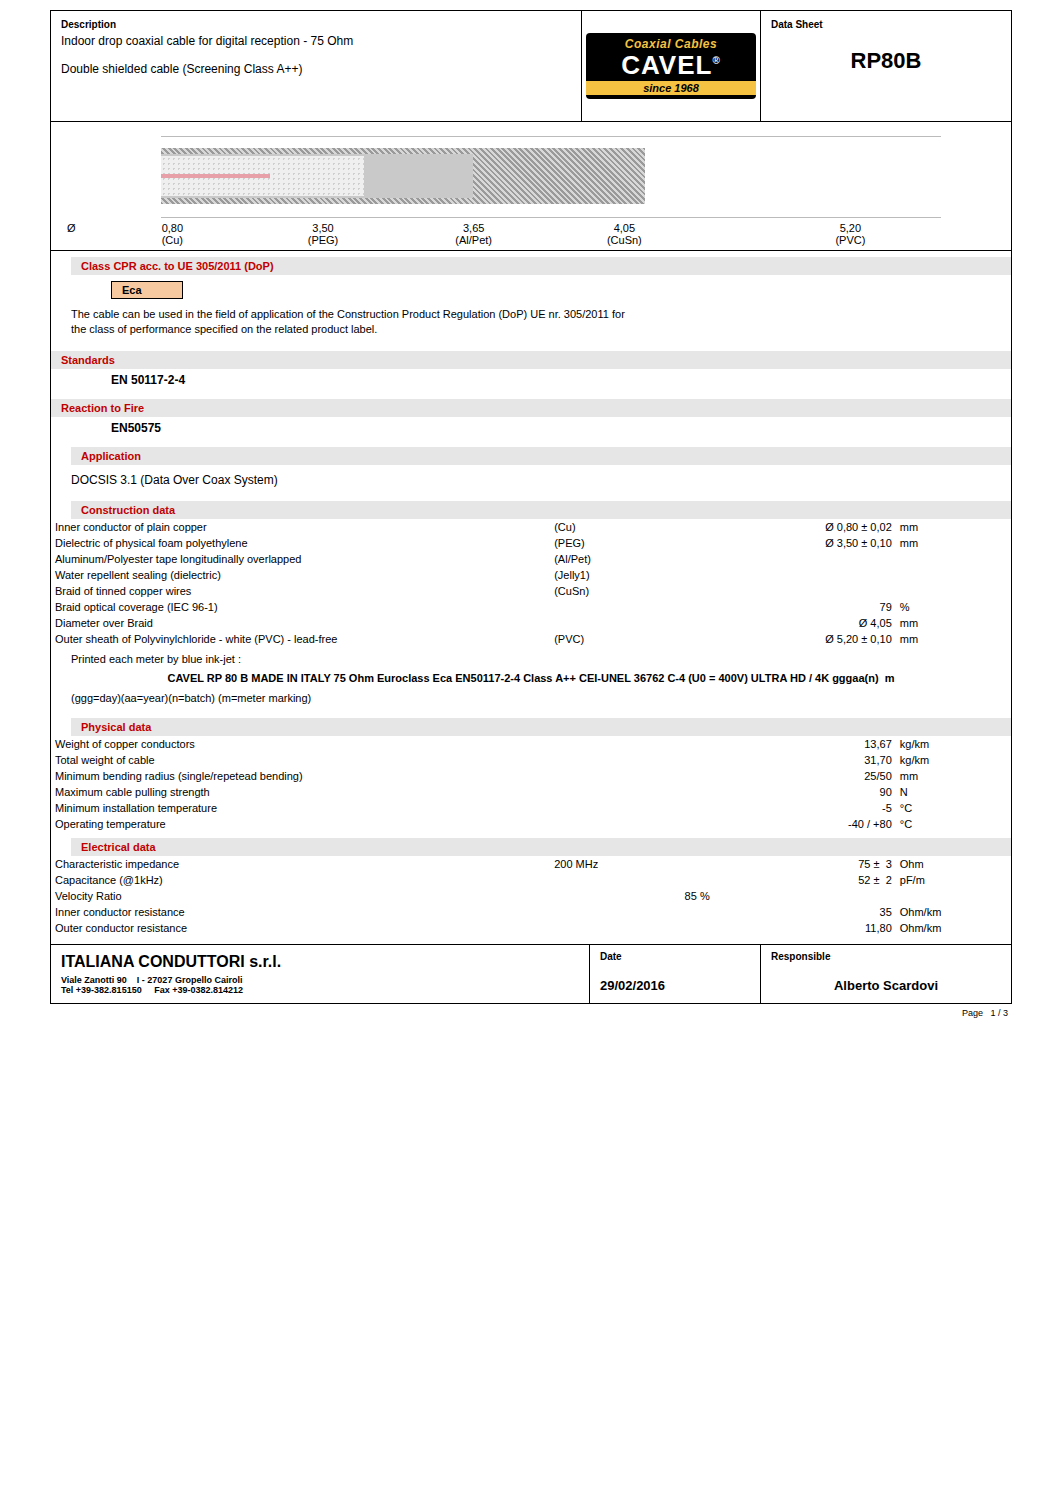Description
Indoor drop coaxial cable for digital reception - 75 Ohm
Double shielded cable (Screening Class A++)
Coaxial Cables
CAVEL®
since 1968
Data Sheet
RP80B
Ø
0,80
(Cu)
3,50
(PEG)
3,65
(Al/Pet)
4,05
(CuSn)
5,20
(PVC)
Class CPR acc. to UE 305/2011 (DoP)
Eca
The cable can be used in the field of application of the Construction Product Regulation (DoP) UE nr. 305/2011 for
the class of performance specified on the related product label.
Standards
EN 50117-2-4
Reaction to Fire
EN50575
Application
DOCSIS 3.1 (Data Over Coax System)
Construction data
| Inner conductor of plain copper | (Cu) | Ø 0,80 ± 0,02 | mm |
| Dielectric of physical foam polyethylene | (PEG) | Ø 3,50 ± 0,10 | mm |
| Aluminum/Polyester tape longitudinally overlapped | (Al/Pet) | | |
| Water repellent sealing (dielectric) | (Jelly1) | | |
| Braid of tinned copper wires | (CuSn) | | |
| Braid optical coverage (IEC 96-1) | | 79 | % |
| Diameter over Braid | | Ø 4,05 | mm |
| Outer sheath of Polyvinylchloride - white (PVC) - lead-free | (PVC) | Ø 5,20 ± 0,10 | mm |
Printed each meter by blue ink-jet :
CAVEL RP 80 B MADE IN ITALY 75 Ohm Euroclass Eca EN50117-2-4 Class A++ CEI-UNEL 36762 C-4 (U0 = 400V) ULTRA HD / 4K gggaa(n) m
(ggg=day)(aa=year)(n=batch) (m=meter marking)
Physical data
| Weight of copper conductors | | 13,67 | kg/km |
| Total weight of cable | | 31,70 | kg/km |
| Minimum bending radius (single/repetead bending) | | 25/50 | mm |
| Maximum cable pulling strength | | 90 | N |
| Minimum installation temperature | | -5 | °C |
| Operating temperature | | -40 / +80 | °C |
Electrical data
| Characteristic impedance | 200 MHz | 75 ± 3 | Ohm |
| Capacitance (@1kHz) | | 52 ± 2 | pF/m |
| Velocity Ratio | | 85 % | |
| Inner conductor resistance | | 35 | Ohm/km |
| Outer conductor resistance | | 11,80 | Ohm/km |
ITALIANA CONDUTTORI s.r.l.
Viale Zanotti 90 I - 27027 Gropello Cairoli
Tel +39-382.815150 Fax +39-0382.814212
Date
29/02/2016
Responsible
Alberto Scardovi
Page 1 / 3